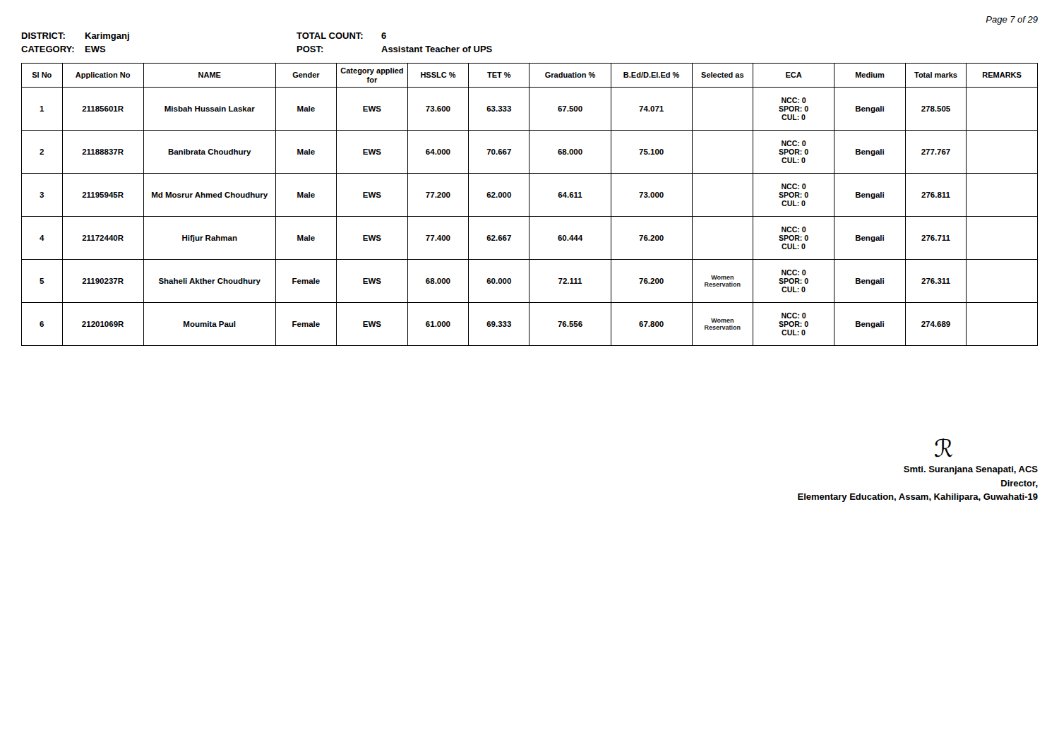Page 7 of 29
| DISTRICT: | Karimganj | TOTAL COUNT: | 6 |
| CATEGORY: | EWS | POST: | Assistant Teacher of UPS |
| Sl No | Application No | NAME | Gender | Category applied for | HSSLC % | TET % | Graduation % | B.Ed/D.El.Ed % | Selected as | ECA | Medium | Total marks | REMARKS |
| --- | --- | --- | --- | --- | --- | --- | --- | --- | --- | --- | --- | --- | --- |
| 1 | 21185601R | Misbah Hussain Laskar | Male | EWS | 73.600 | 63.333 | 67.500 | 74.071 | | NCC: 0 SPOR: 0 CUL: 0 | Bengali | 278.505 | |
| 2 | 21188837R | Banibrata Choudhury | Male | EWS | 64.000 | 70.667 | 68.000 | 75.100 | | NCC: 0 SPOR: 0 CUL: 0 | Bengali | 277.767 | |
| 3 | 21195945R | Md Mosrur Ahmed Choudhury | Male | EWS | 77.200 | 62.000 | 64.611 | 73.000 | | NCC: 0 SPOR: 0 CUL: 0 | Bengali | 276.811 | |
| 4 | 21172440R | Hifjur Rahman | Male | EWS | 77.400 | 62.667 | 60.444 | 76.200 | | NCC: 0 SPOR: 0 CUL: 0 | Bengali | 276.711 | |
| 5 | 21190237R | Shaheli Akther Choudhury | Female | EWS | 68.000 | 60.000 | 72.111 | 76.200 | Women Reservation | NCC: 0 SPOR: 0 CUL: 0 | Bengali | 276.311 | |
| 6 | 21201069R | Moumita Paul | Female | EWS | 61.000 | 69.333 | 76.556 | 67.800 | Women Reservation | NCC: 0 SPOR: 0 CUL: 0 | Bengali | 274.689 | |
ℛ
Smti. Suranjana Senapati, ACS
Director,
Elementary Education, Assam, Kahilipara, Guwahati-19